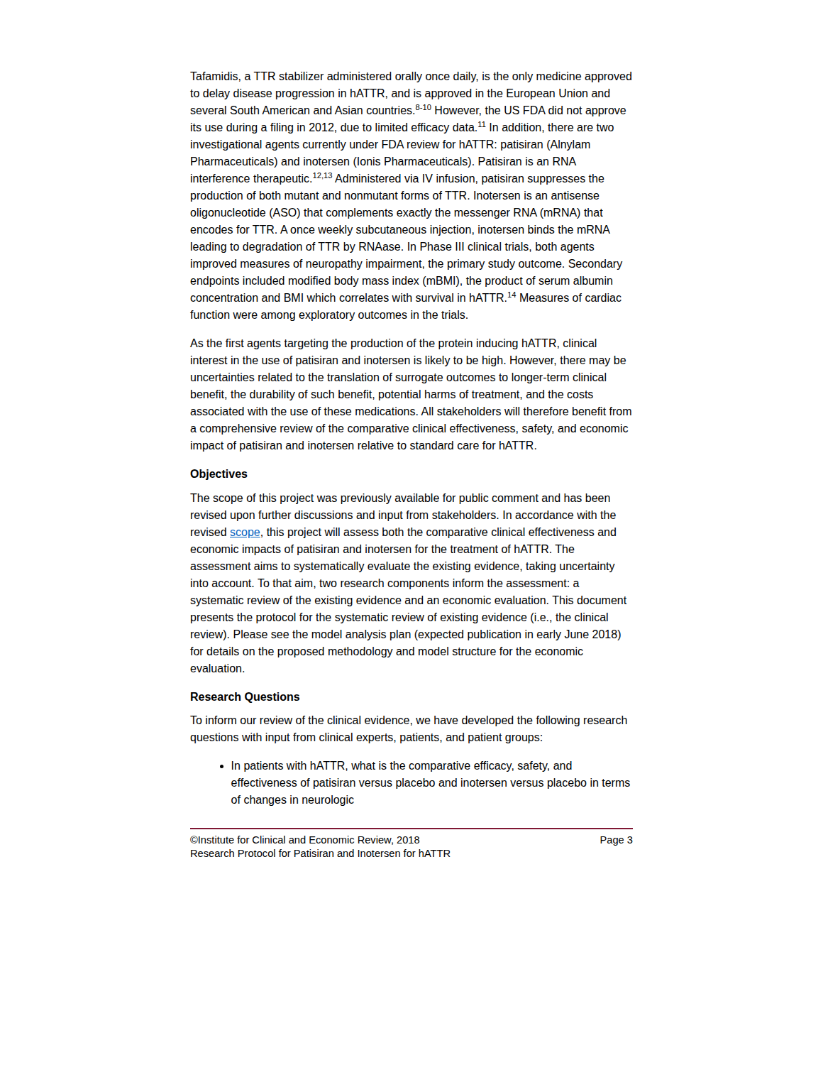Tafamidis, a TTR stabilizer administered orally once daily, is the only medicine approved to delay disease progression in hATTR, and is approved in the European Union and several South American and Asian countries.8-10 However, the US FDA did not approve its use during a filing in 2012, due to limited efficacy data.11 In addition, there are two investigational agents currently under FDA review for hATTR: patisiran (Alnylam Pharmaceuticals) and inotersen (Ionis Pharmaceuticals). Patisiran is an RNA interference therapeutic.12,13 Administered via IV infusion, patisiran suppresses the production of both mutant and nonmutant forms of TTR. Inotersen is an antisense oligonucleotide (ASO) that complements exactly the messenger RNA (mRNA) that encodes for TTR. A once weekly subcutaneous injection, inotersen binds the mRNA leading to degradation of TTR by RNAase. In Phase III clinical trials, both agents improved measures of neuropathy impairment, the primary study outcome. Secondary endpoints included modified body mass index (mBMI), the product of serum albumin concentration and BMI which correlates with survival in hATTR.14 Measures of cardiac function were among exploratory outcomes in the trials.
As the first agents targeting the production of the protein inducing hATTR, clinical interest in the use of patisiran and inotersen is likely to be high. However, there may be uncertainties related to the translation of surrogate outcomes to longer-term clinical benefit, the durability of such benefit, potential harms of treatment, and the costs associated with the use of these medications. All stakeholders will therefore benefit from a comprehensive review of the comparative clinical effectiveness, safety, and economic impact of patisiran and inotersen relative to standard care for hATTR.
Objectives
The scope of this project was previously available for public comment and has been revised upon further discussions and input from stakeholders. In accordance with the revised scope, this project will assess both the comparative clinical effectiveness and economic impacts of patisiran and inotersen for the treatment of hATTR. The assessment aims to systematically evaluate the existing evidence, taking uncertainty into account. To that aim, two research components inform the assessment: a systematic review of the existing evidence and an economic evaluation. This document presents the protocol for the systematic review of existing evidence (i.e., the clinical review). Please see the model analysis plan (expected publication in early June 2018) for details on the proposed methodology and model structure for the economic evaluation.
Research Questions
To inform our review of the clinical evidence, we have developed the following research questions with input from clinical experts, patients, and patient groups:
In patients with hATTR, what is the comparative efficacy, safety, and effectiveness of patisiran versus placebo and inotersen versus placebo in terms of changes in neurologic
©Institute for Clinical and Economic Review, 2018
Research Protocol for Patisiran and Inotersen for hATTR
Page 3